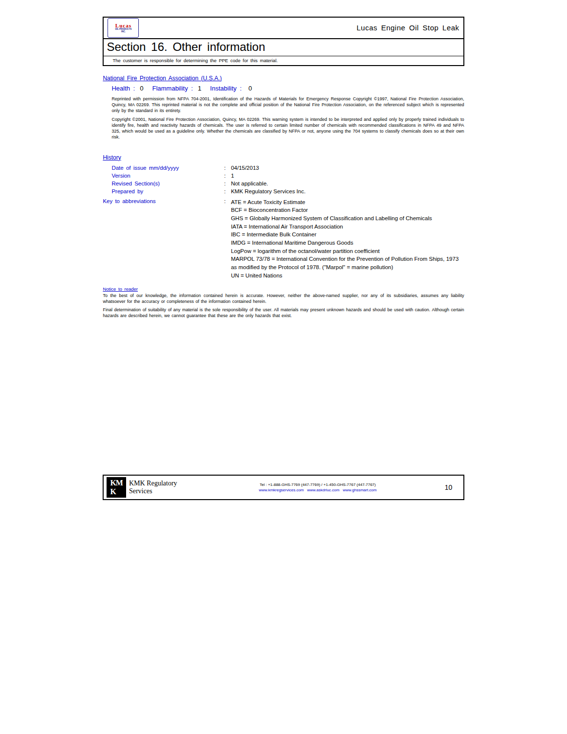Lucas
OIL PRODUCTS
INC.
Lucas Engine Oil Stop Leak
Section 16. Other information
The customer is responsible for determining the PPE code for this material.
National Fire Protection Association (U.S.A.)
Health :0 Flammability :1 Instability :0
Reprinted with permission from NFPA 704-2001, Identification of the Hazards of Materials for Emergency Response Copyright ©1997, National Fire Protection Association, Quincy, MA 02269. This reprinted material is not the complete and official position of the National Fire Protection Association, on the referenced subject which is represented only by the standard in its entirety.
Copyright ©2001, National Fire Protection Association, Quincy, MA 02269. This warning system is intended to be interpreted and applied only by properly trained individuals to identify fire, health and reactivity hazards of chemicals. The user is referred to certain limited number of chemicals with recommended classifications in NFPA 49 and NFPA 325, which would be used as a guideline only. Whether the chemicals are classified by NFPA or not, anyone using the 704 systems to classify chemicals does so at their own risk.
History
| Date of issue mm/dd/yyyy | : | 04/15/2013 |
| Version | : | 1 |
| Revised Section(s) | : | Not applicable. |
| Prepared by | : | KMK Regulatory Services Inc. |
| Key to abbreviations | : | ATE = Acute Toxicity Estimate BCF = Bioconcentration Factor GHS = Globally Harmonized System of Classification and Labelling of Chemicals IATA = International Air Transport Association IBC = Intermediate Bulk Container IMDG = International Maritime Dangerous Goods LogPow = logarithm of the octanol/water partition coefficient MARPOL 73/78 = International Convention for the Prevention of Pollution From Ships, 1973 as modified by the Protocol of 1978. ("Marpol" = marine pollution) UN = United Nations |
Notice to reader
To the best of our knowledge, the information contained herein is accurate. However, neither the above-named supplier, nor any of its subsidiaries, assumes any liability whatsoever for the accuracy or completeness of the information contained herein.
Final determination of suitability of any material is the sole responsibility of the user. All materials may present unknown hazards and should be used with caution. Although certain hazards are described herein, we cannot guarantee that these are the only hazards that exist.
KM
K KMK Regulatory Services
Tel : +1-888-GHS-7769 (447-7769) / +1-450-GHS-7767 (447-7767)
www.kmkregservices.com www.askdrluc.com www.ghssmart.com
10